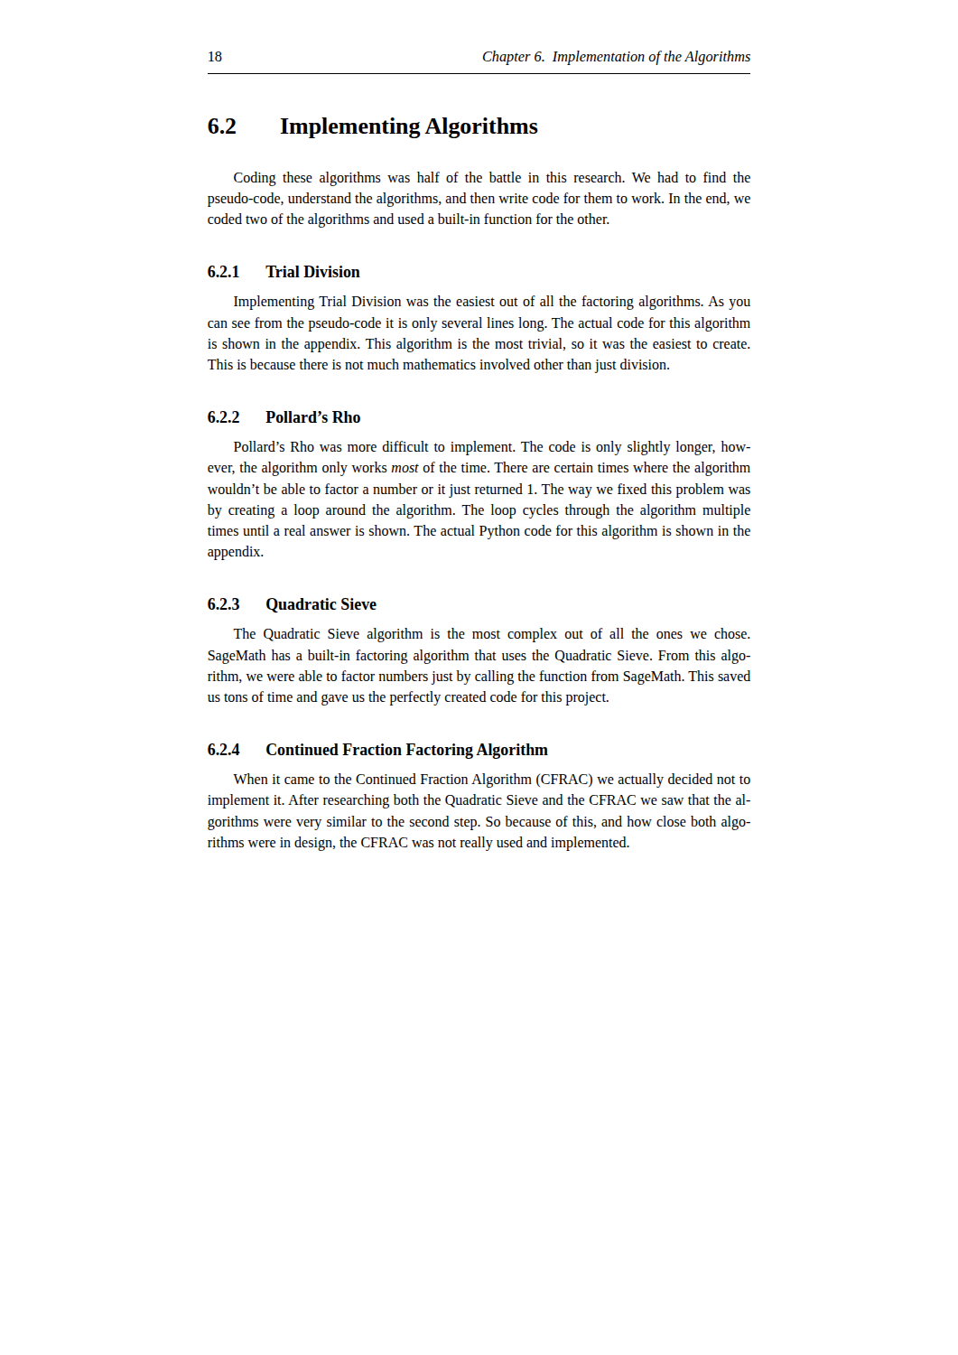18 Chapter 6. Implementation of the Algorithms
6.2 Implementing Algorithms
Coding these algorithms was half of the battle in this research. We had to find the pseudo-code, understand the algorithms, and then write code for them to work. In the end, we coded two of the algorithms and used a built-in function for the other.
6.2.1 Trial Division
Implementing Trial Division was the easiest out of all the factoring algorithms. As you can see from the pseudo-code it is only several lines long. The actual code for this algorithm is shown in the appendix. This algorithm is the most trivial, so it was the easiest to create. This is because there is not much mathematics involved other than just division.
6.2.2 Pollard’s Rho
Pollard’s Rho was more difficult to implement. The code is only slightly longer, however, the algorithm only works most of the time. There are certain times where the algorithm wouldn’t be able to factor a number or it just returned 1. The way we fixed this problem was by creating a loop around the algorithm. The loop cycles through the algorithm multiple times until a real answer is shown. The actual Python code for this algorithm is shown in the appendix.
6.2.3 Quadratic Sieve
The Quadratic Sieve algorithm is the most complex out of all the ones we chose. SageMath has a built-in factoring algorithm that uses the Quadratic Sieve. From this algorithm, we were able to factor numbers just by calling the function from SageMath. This saved us tons of time and gave us the perfectly created code for this project.
6.2.4 Continued Fraction Factoring Algorithm
When it came to the Continued Fraction Algorithm (CFRAC) we actually decided not to implement it. After researching both the Quadratic Sieve and the CFRAC we saw that the algorithms were very similar to the second step. So because of this, and how close both algorithms were in design, the CFRAC was not really used and implemented.